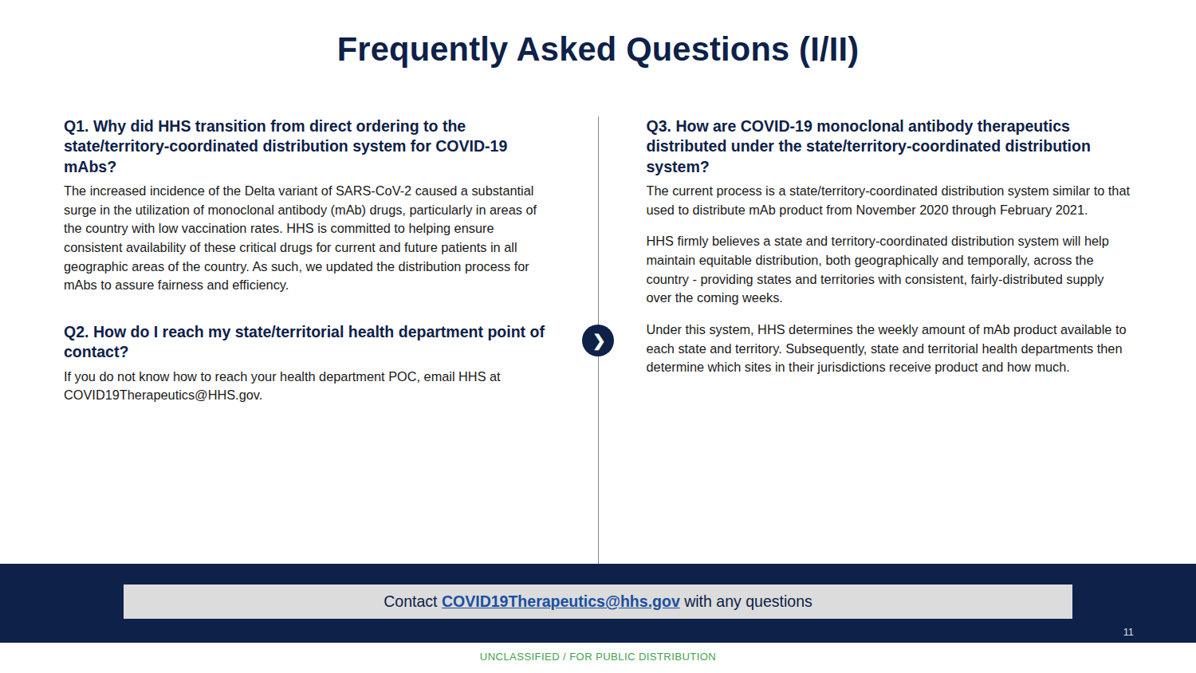Frequently Asked Questions (I/II)
Q1. Why did HHS transition from direct ordering to the state/territory-coordinated distribution system for COVID-19 mAbs?
The increased incidence of the Delta variant of SARS-CoV-2 caused a substantial surge in the utilization of monoclonal antibody (mAb) drugs, particularly in areas of the country with low vaccination rates. HHS is committed to helping ensure consistent availability of these critical drugs for current and future patients in all geographic areas of the country. As such, we updated the distribution process for mAbs to assure fairness and efficiency.
Q2. How do I reach my state/territorial health department point of contact?
If you do not know how to reach your health department POC, email HHS at COVID19Therapeutics@HHS.gov.
❯
Q3. How are COVID-19 monoclonal antibody therapeutics distributed under the state/territory-coordinated distribution system?
The current process is a state/territory-coordinated distribution system similar to that used to distribute mAb product from November 2020 through February 2021.
HHS firmly believes a state and territory-coordinated distribution system will help maintain equitable distribution, both geographically and temporally, across the country - providing states and territories with consistent, fairly-distributed supply over the coming weeks.
Under this system, HHS determines the weekly amount of mAb product available to each state and territory. Subsequently, state and territorial health departments then determine which sites in their jurisdictions receive product and how much.
Contact COVID19Therapeutics@hhs.gov with any questions
11
UNCLASSIFIED / FOR PUBLIC DISTRIBUTION